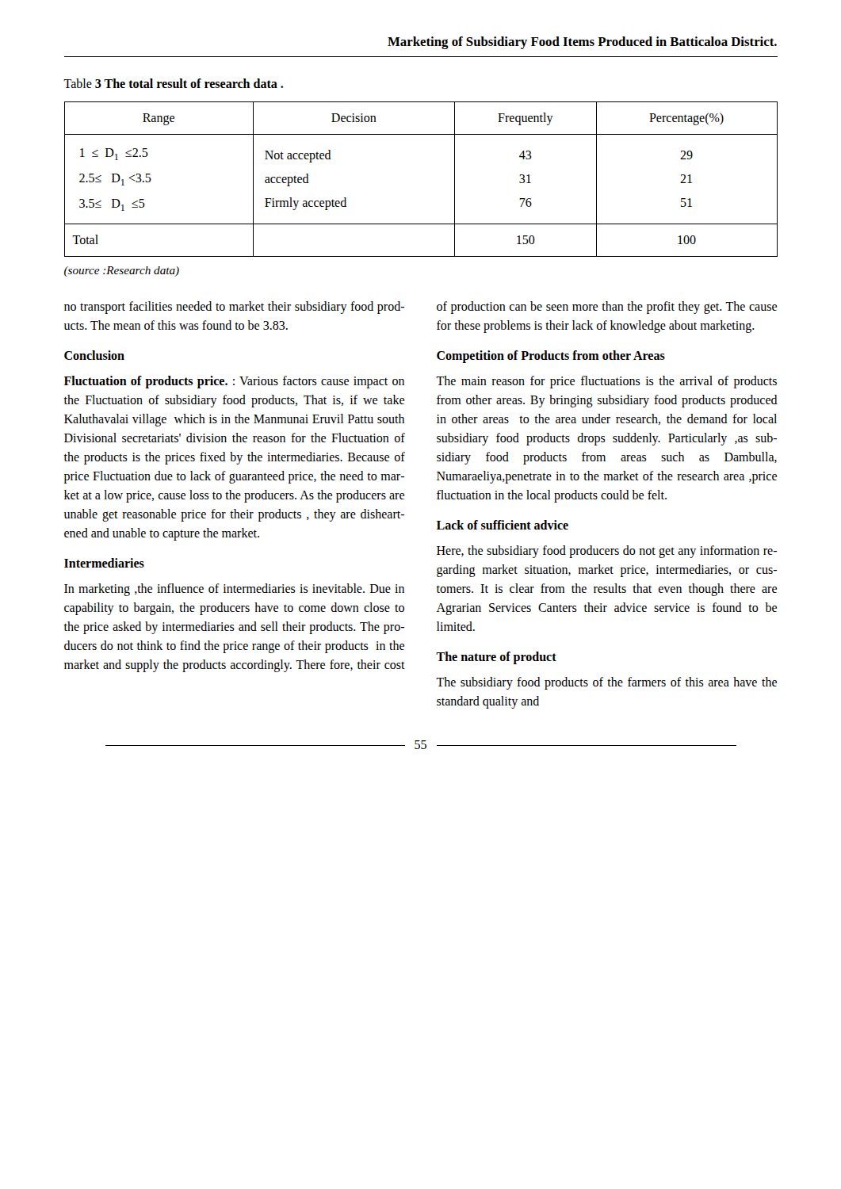Marketing of Subsidiary Food Items Produced in Batticaloa District.
Table 3 The total result of research data .
| Range | Decision | Frequently | Percentage(%) |
| --- | --- | --- | --- |
| 1 ≤ D 1 ≤2.5 2.5≤ D 1 <3.5 3.5≤ D 1 ≤5 | Not accepted accepted Firmly accepted | 43 31 76 | 29 21 51 |
| Total | | 150 | 100 |
(source :Research data)
no transport facilities needed to market their subsidiary food products. The mean of this was found to be 3.83.
Conclusion
Fluctuation of products price. : Various factors cause impact on the Fluctuation of subsidiary food products, That is, if we take Kaluthavalai village which is in the Manmunai Eruvil Pattu south Divisional secretariats' division the reason for the Fluctuation of the products is the prices fixed by the intermediaries. Because of price Fluctuation due to lack of guaranteed price, the need to market at a low price, cause loss to the producers. As the producers are unable get reasonable price for their products , they are disheartened and unable to capture the market.
Intermediaries
In marketing ,the influence of intermediaries is inevitable. Due in capability to bargain, the producers have to come down close to the price asked by intermediaries and sell their products. The producers do not think to find the price range of their products in the market and supply the products accordingly. There fore, their cost of production can be seen more than the profit they get. The cause for these problems is their lack of knowledge about marketing.
Competition of Products from other Areas
The main reason for price fluctuations is the arrival of products from other areas. By bringing subsidiary food products produced in other areas to the area under research, the demand for local subsidiary food products drops suddenly. Particularly ,as subsidiary food products from areas such as Dambulla, Numaraeliya,penetrate in to the market of the research area ,price fluctuation in the local products could be felt.
Lack of sufficient advice
Here, the subsidiary food producers do not get any information regarding market situation, market price, intermediaries, or customers. It is clear from the results that even though there are Agrarian Services Canters their advice service is found to be limited.
The nature of product
The subsidiary food products of the farmers of this area have the standard quality and
55